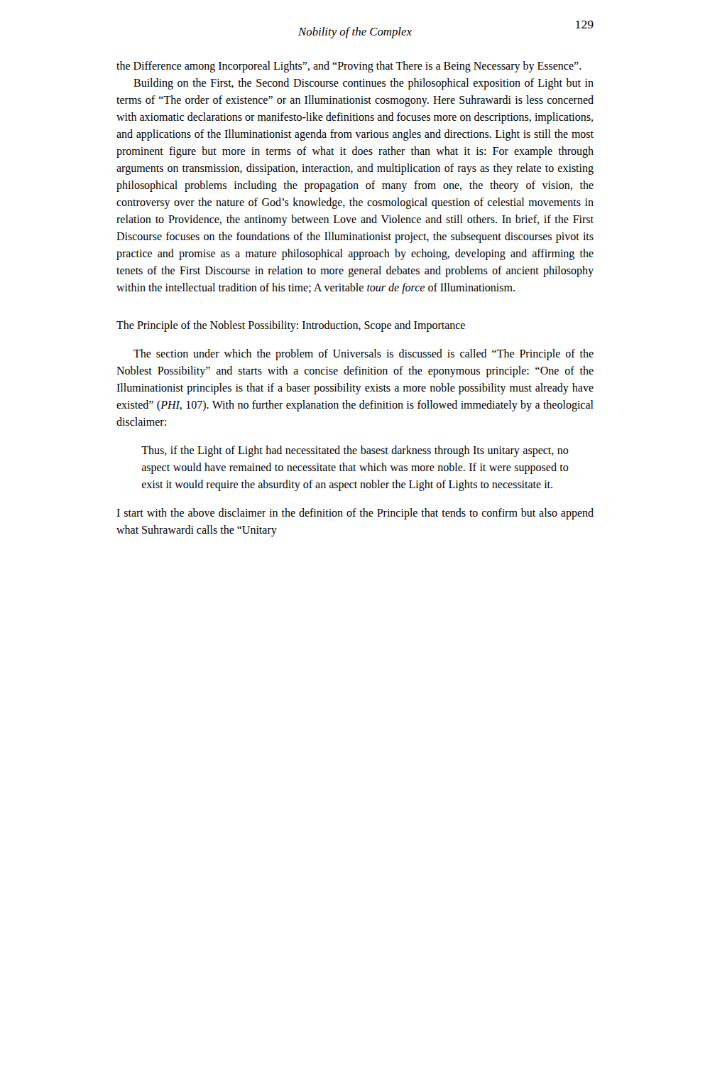129 Nobility of the Complex
the Difference among Incorporeal Lights”, and “Proving that There is a Being Necessary by Essence”.
Building on the First, the Second Discourse continues the philosophical exposition of Light but in terms of “The order of existence” or an Illuminationist cosmogony. Here Suhrawardi is less concerned with axiomatic declarations or manifesto-like definitions and focuses more on descriptions, implications, and applications of the Illuminationist agenda from various angles and directions. Light is still the most prominent figure but more in terms of what it does rather than what it is: For example through arguments on transmission, dissipation, interaction, and multiplication of rays as they relate to existing philosophical problems including the propagation of many from one, the theory of vision, the controversy over the nature of God’s knowledge, the cosmological question of celestial movements in relation to Providence, the antinomy between Love and Violence and still others. In brief, if the First Discourse focuses on the foundations of the Illuminationist project, the subsequent discourses pivot its practice and promise as a mature philosophical approach by echoing, developing and affirming the tenets of the First Discourse in relation to more general debates and problems of ancient philosophy within the intellectual tradition of his time; A veritable tour de force of Illuminationism.
The Principle of the Noblest Possibility: Introduction, Scope and Importance
The section under which the problem of Universals is discussed is called “The Principle of the Noblest Possibility” and starts with a concise definition of the eponymous principle: “One of the Illuminationist principles is that if a baser possibility exists a more noble possibility must already have existed” (PHI, 107). With no further explanation the definition is followed immediately by a theological disclaimer:
Thus, if the Light of Light had necessitated the basest darkness through Its unitary aspect, no aspect would have remained to necessitate that which was more noble. If it were supposed to exist it would require the absurdity of an aspect nobler the Light of Lights to necessitate it.
I start with the above disclaimer in the definition of the Principle that tends to confirm but also append what Suhrawardi calls the “Unitary